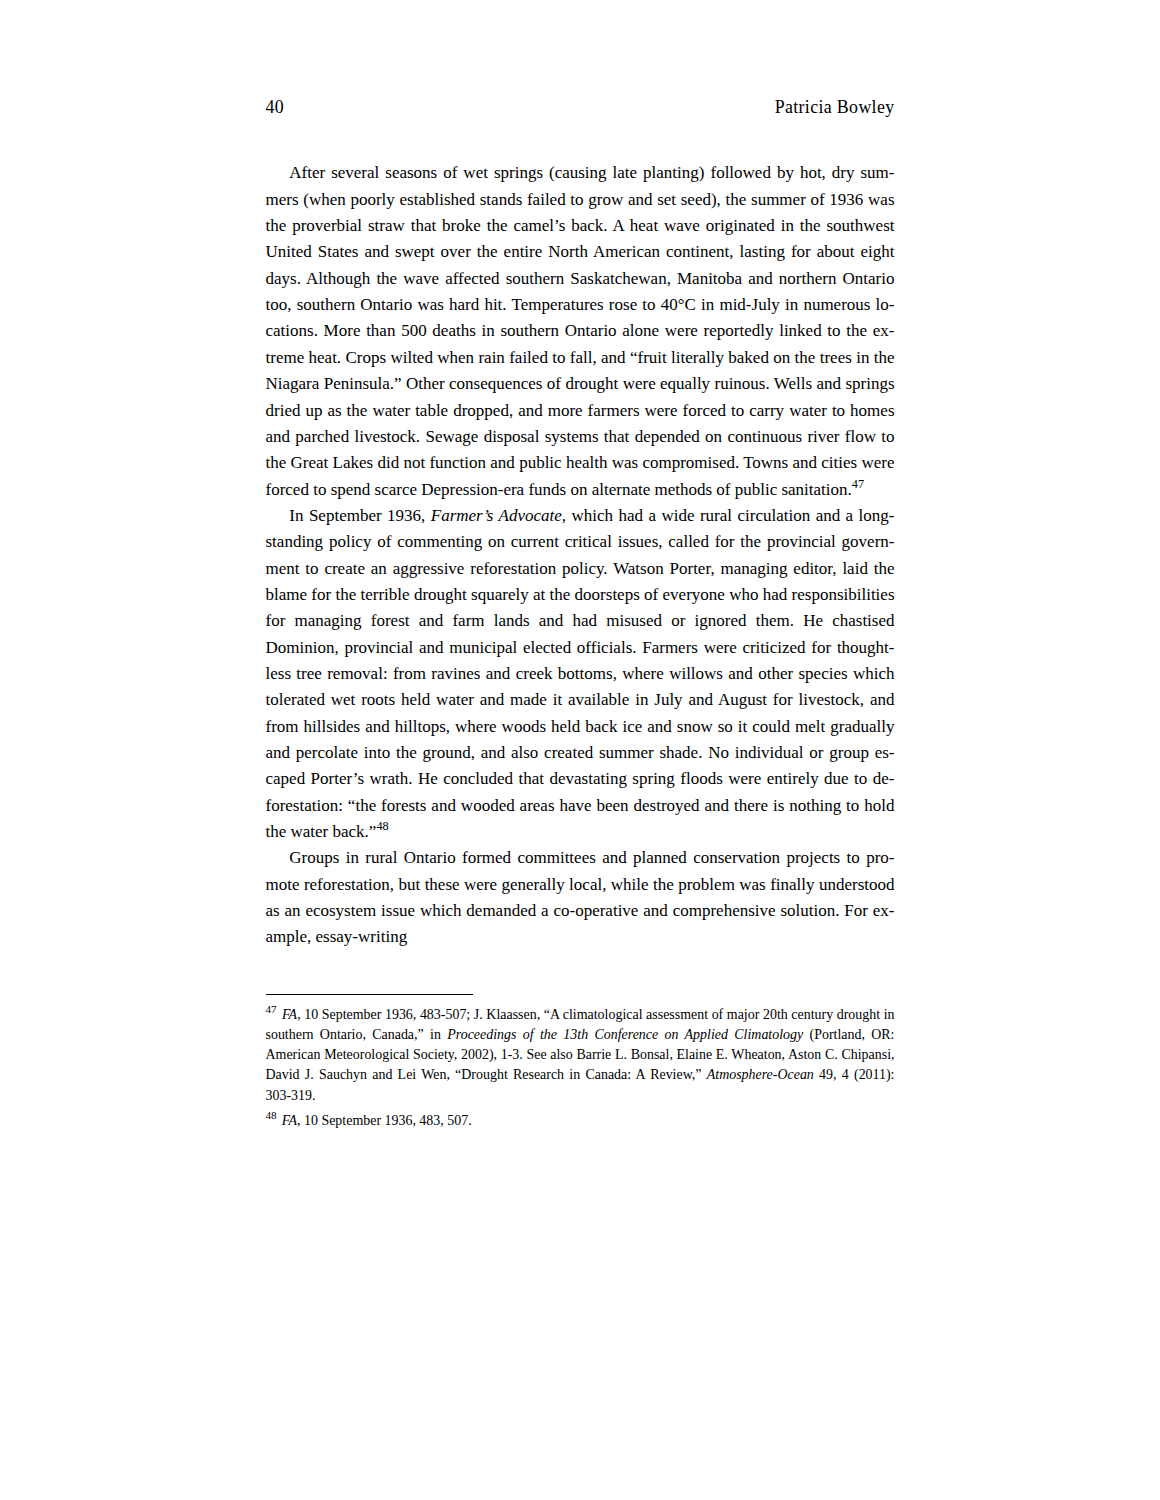40 Patricia Bowley
After several seasons of wet springs (causing late planting) followed by hot, dry summers (when poorly established stands failed to grow and set seed), the summer of 1936 was the proverbial straw that broke the camel’s back. A heat wave originated in the southwest United States and swept over the entire North American continent, lasting for about eight days. Although the wave affected southern Saskatchewan, Manitoba and northern Ontario too, southern Ontario was hard hit. Temperatures rose to 40°C in mid-July in numerous locations. More than 500 deaths in southern Ontario alone were reportedly linked to the extreme heat. Crops wilted when rain failed to fall, and “fruit literally baked on the trees in the Niagara Peninsula.” Other consequences of drought were equally ruinous. Wells and springs dried up as the water table dropped, and more farmers were forced to carry water to homes and parched livestock. Sewage disposal systems that depended on continuous river flow to the Great Lakes did not function and public health was compromised. Towns and cities were forced to spend scarce Depression-era funds on alternate methods of public sanitation.47
In September 1936, Farmer’s Advocate, which had a wide rural circulation and a longstanding policy of commenting on current critical issues, called for the provincial government to create an aggressive reforestation policy. Watson Porter, managing editor, laid the blame for the terrible drought squarely at the doorsteps of everyone who had responsibilities for managing forest and farm lands and had misused or ignored them. He chastised Dominion, provincial and municipal elected officials. Farmers were criticized for thoughtless tree removal: from ravines and creek bottoms, where willows and other species which tolerated wet roots held water and made it available in July and August for livestock, and from hillsides and hilltops, where woods held back ice and snow so it could melt gradually and percolate into the ground, and also created summer shade. No individual or group escaped Porter’s wrath. He concluded that devastating spring floods were entirely due to deforestation: “the forests and wooded areas have been destroyed and there is nothing to hold the water back.”48
Groups in rural Ontario formed committees and planned conservation projects to promote reforestation, but these were generally local, while the problem was finally understood as an ecosystem issue which demanded a co-operative and comprehensive solution. For example, essay-writing
47 FA, 10 September 1936, 483-507; J. Klaassen, “A climatological assessment of major 20th century drought in southern Ontario, Canada,” in Proceedings of the 13th Conference on Applied Climatology (Portland, OR: American Meteorological Society, 2002), 1-3. See also Barrie L. Bonsal, Elaine E. Wheaton, Aston C. Chipansi, David J. Sauchyn and Lei Wen, “Drought Research in Canada: A Review,” Atmosphere-Ocean 49, 4 (2011): 303-319.
48 FA, 10 September 1936, 483, 507.